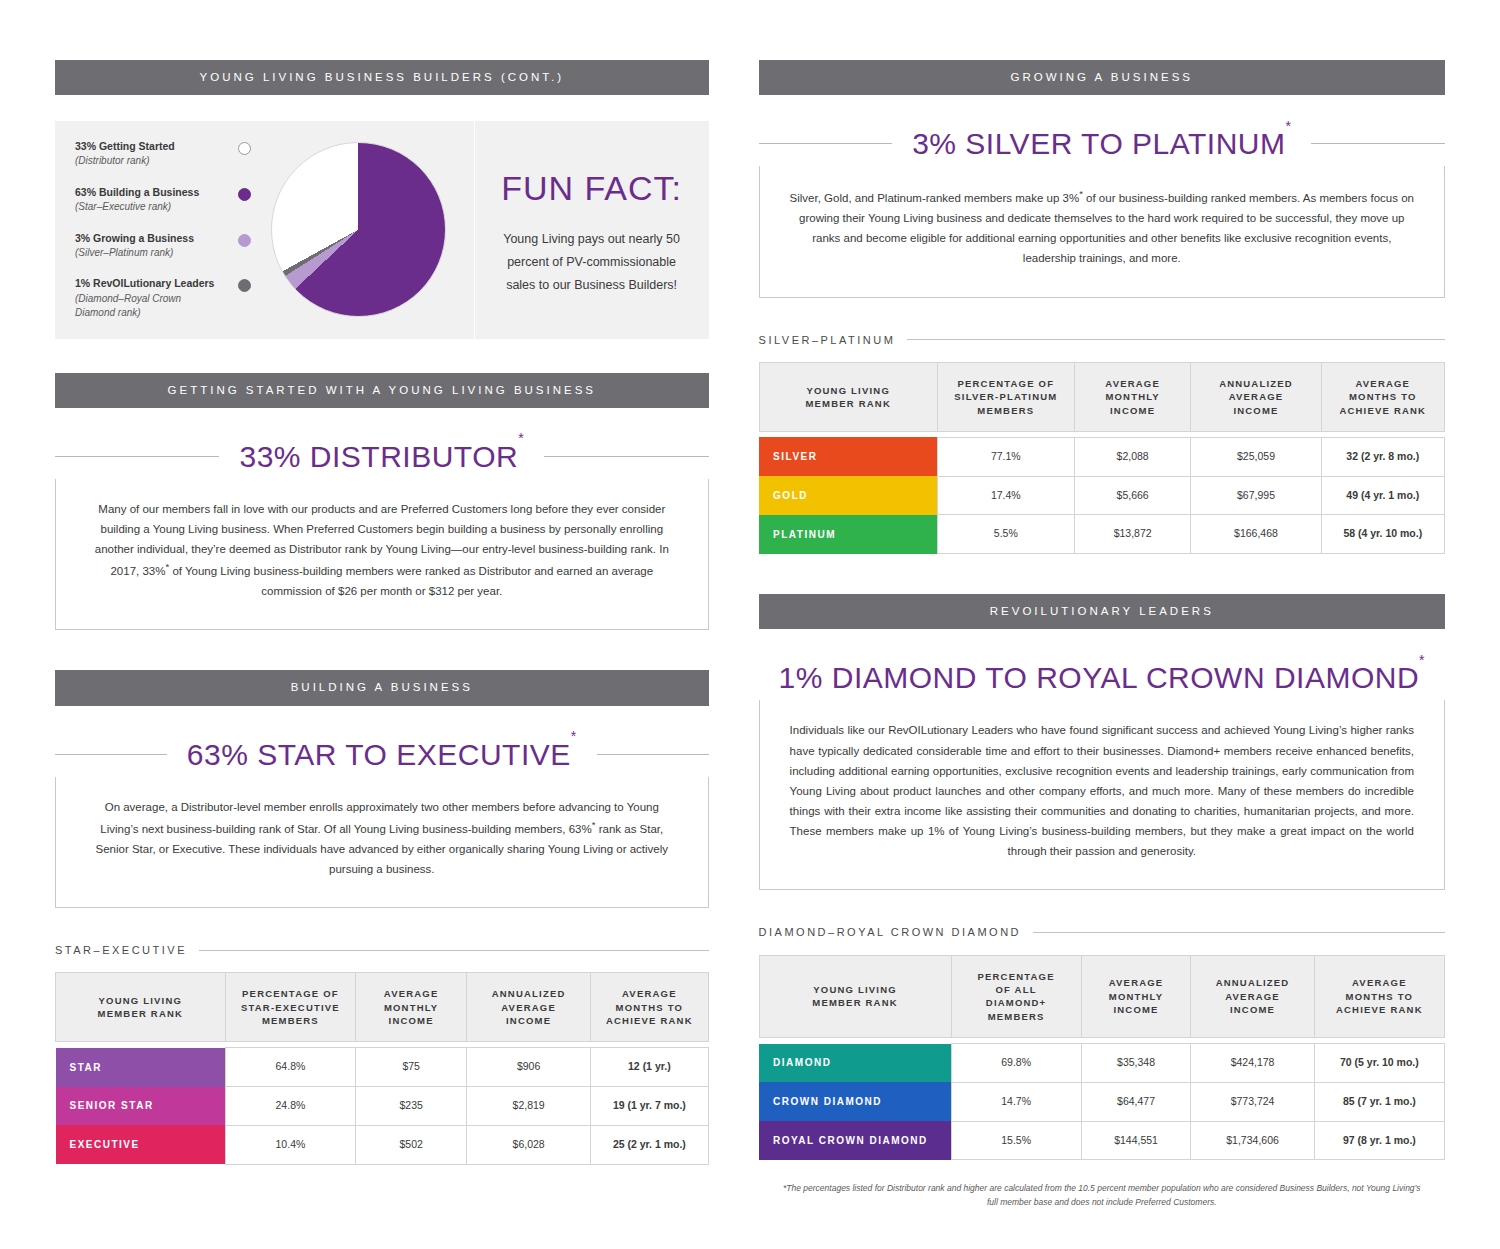Young Living Business Builders (cont.)
33% Getting Started
(Distributor rank)
63% Building a Business
(Star–Executive rank)
3% Growing a Business
(Silver–Platinum rank)
1% RevOILutionary Leaders
(Diamond–Royal Crown
Diamond rank)
FUN FACT:
Young Living pays out nearly 50 percent of PV-commissionable sales to our Business Builders!
Getting Started with a Young Living Business
33% DISTRIBUTOR*
Many of our members fall in love with our products and are Preferred Customers long before they ever consider building a Young Living business. When Preferred Customers begin building a business by personally enrolling another individual, they’re deemed as Distributor rank by Young Living—our entry-level business-building rank. In 2017, 33%* of Young Living business-building members were ranked as Distributor and earned an average commission of $26 per month or $312 per year.
Building a Business
63% STAR TO EXECUTIVE*
On average, a Distributor-level member enrolls approximately two other members before advancing to Young Living’s next business-building rank of Star. Of all Young Living business-building members, 63%* rank as Star, Senior Star, or Executive. These individuals have advanced by either organically sharing Young Living or actively pursuing a business.
Star–Executive
| Young Living Member Rank | Percentage of Star-Executive Members | Average Monthly Income | Annualized Average Income | Average Months to Achieve Rank |
| --- | --- | --- | --- | --- |
| Star | 64.8% | $75 | $906 | 12 (1 yr.) |
| Senior Star | 24.8% | $235 | $2,819 | 19 (1 yr. 7 mo.) |
| Executive | 10.4% | $502 | $6,028 | 25 (2 yr. 1 mo.) |
Growing a Business
3% SILVER TO PLATINUM*
Silver, Gold, and Platinum-ranked members make up 3%* of our business-building ranked members. As members focus on growing their Young Living business and dedicate themselves to the hard work required to be successful, they move up ranks and become eligible for additional earning opportunities and other benefits like exclusive recognition events, leadership trainings, and more.
Silver–Platinum
| Young Living Member Rank | Percentage of Silver-Platinum Members | Average Monthly Income | Annualized Average Income | Average Months to Achieve Rank |
| --- | --- | --- | --- | --- |
| Silver | 77.1% | $2,088 | $25,059 | 32 (2 yr. 8 mo.) |
| Gold | 17.4% | $5,666 | $67,995 | 49 (4 yr. 1 mo.) |
| Platinum | 5.5% | $13,872 | $166,468 | 58 (4 yr. 10 mo.) |
RevOILutionary Leaders
1% DIAMOND TO ROYAL CROWN DIAMOND*
Individuals like our RevOILutionary Leaders who have found significant success and achieved Young Living’s higher ranks have typically dedicated considerable time and effort to their businesses. Diamond+ members receive enhanced benefits, including additional earning opportunities, exclusive recognition events and leadership trainings, early communication from Young Living about product launches and other company efforts, and much more. Many of these members do incredible things with their extra income like assisting their communities and donating to charities, humanitarian projects, and more. These members make up 1% of Young Living’s business-building members, but they make a great impact on the world through their passion and generosity.
Diamond–Royal Crown Diamond
| Young Living Member Rank | Percentage of all Diamond+ Members | Average Monthly Income | Annualized Average Income | Average Months to Achieve Rank |
| --- | --- | --- | --- | --- |
| Diamond | 69.8% | $35,348 | $424,178 | 70 (5 yr. 10 mo.) |
| Crown Diamond | 14.7% | $64,477 | $773,724 | 85 (7 yr. 1 mo.) |
| Royal Crown Diamond | 15.5% | $144,551 | $1,734,606 | 97 (8 yr. 1 mo.) |
*The percentages listed for Distributor rank and higher are calculated from the 10.5 percent member population who are considered Business Builders, not Young Living’s full member base and does not include Preferred Customers.